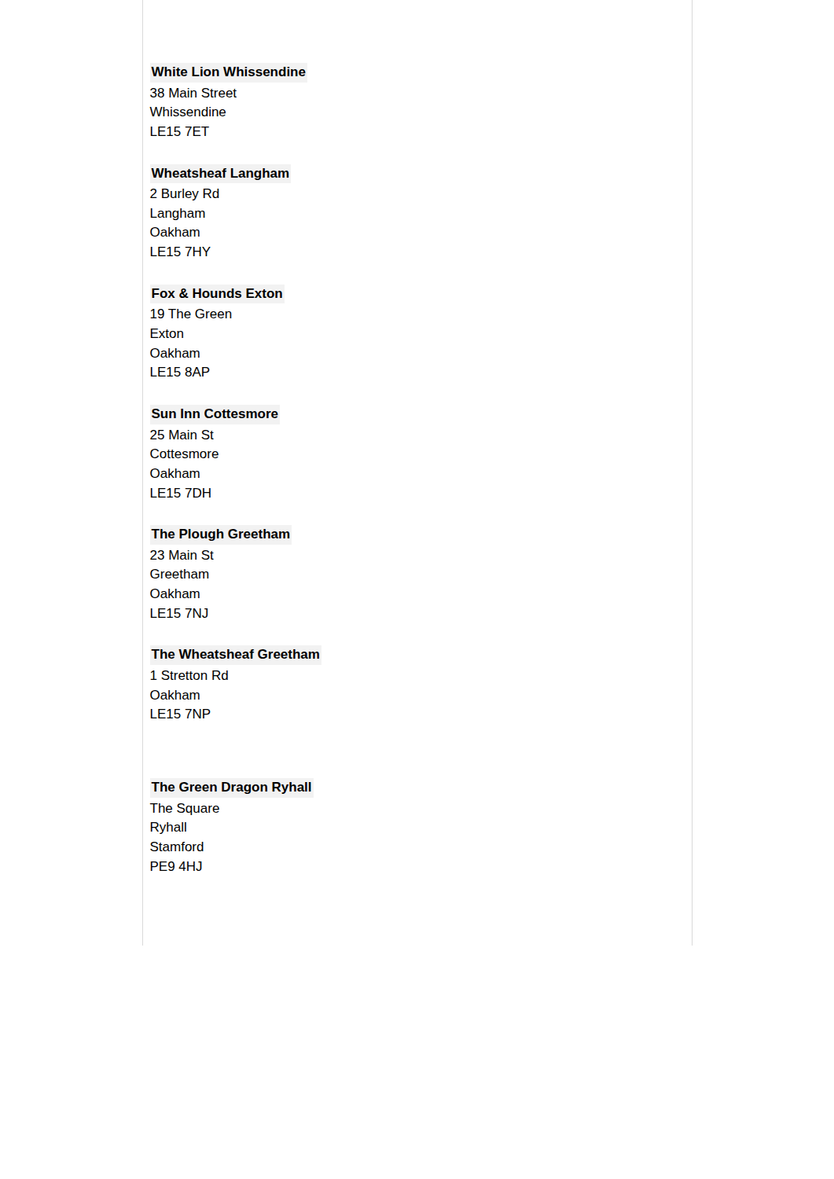White Lion Whissendine
38 Main Street
Whissendine
LE15 7ET
Wheatsheaf Langham
2 Burley Rd
Langham
Oakham
LE15 7HY
Fox & Hounds Exton
19 The Green
Exton
Oakham
LE15 8AP
Sun Inn Cottesmore
25 Main St
Cottesmore
Oakham
LE15 7DH
The Plough Greetham
23 Main St
Greetham
Oakham
LE15 7NJ
The Wheatsheaf Greetham
1 Stretton Rd
Oakham
LE15 7NP
The Green Dragon Ryhall
The Square
Ryhall
Stamford
PE9 4HJ